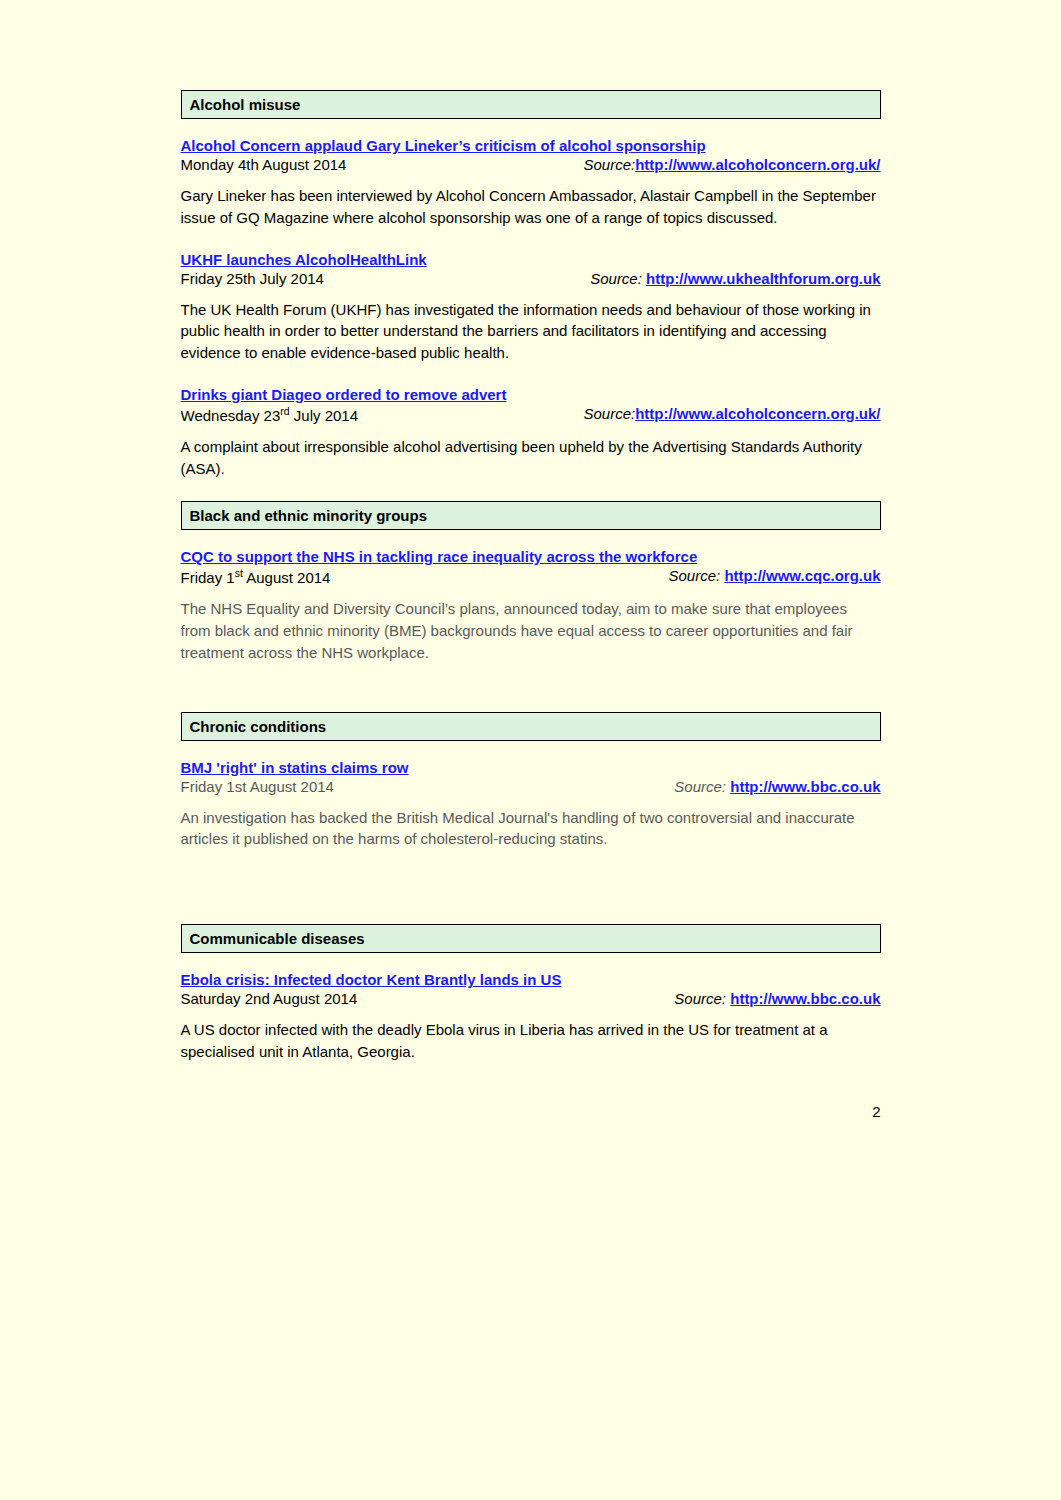Alcohol misuse
Alcohol Concern applaud Gary Lineker’s criticism of alcohol sponsorship
Monday 4th August 2014 Source:http://www.alcoholconcern.org.uk/
Gary Lineker has been interviewed by Alcohol Concern Ambassador, Alastair Campbell in the September issue of GQ Magazine where alcohol sponsorship was one of a range of topics discussed.
UKHF launches AlcoholHealthLink
Friday 25th July 2014 Source: http://www.ukhealthforum.org.uk
The UK Health Forum (UKHF) has investigated the information needs and behaviour of those working in public health in order to better understand the barriers and facilitators in identifying and accessing evidence to enable evidence-based public health.
Drinks giant Diageo ordered to remove advert
Wednesday 23rd July 2014 Source:http://www.alcoholconcern.org.uk/
A complaint about irresponsible alcohol advertising been upheld by the Advertising Standards Authority (ASA).
Black and ethnic minority groups
CQC to support the NHS in tackling race inequality across the workforce
Friday 1st August 2014 Source: http://www.cqc.org.uk
The NHS Equality and Diversity Council’s plans, announced today, aim to make sure that employees from black and ethnic minority (BME) backgrounds have equal access to career opportunities and fair treatment across the NHS workplace.
Chronic conditions
BMJ 'right' in statins claims row
Friday 1st August 2014 Source: http://www.bbc.co.uk
An investigation has backed the British Medical Journal's handling of two controversial and inaccurate articles it published on the harms of cholesterol-reducing statins.
Communicable diseases
Ebola crisis: Infected doctor Kent Brantly lands in US
Saturday 2nd August 2014 Source: http://www.bbc.co.uk
A US doctor infected with the deadly Ebola virus in Liberia has arrived in the US for treatment at a specialised unit in Atlanta, Georgia.
2